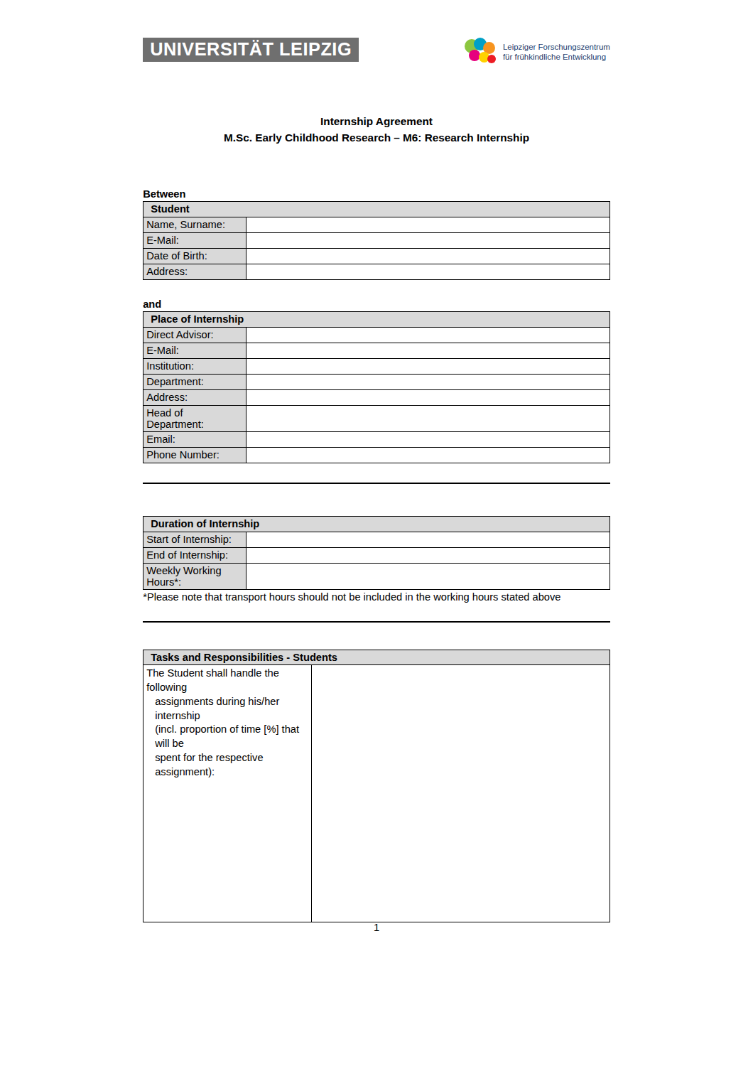UNIVERSITÄT LEIPZIG
Leipziger Forschungszentrum für frühkindliche Entwicklung
Internship Agreement
M.Sc. Early Childhood Research – M6: Research Internship
Between
| Student |
| --- |
| Name, Surname: | |
| E-Mail: | |
| Date of Birth: | |
| Address: | |
and
| Place of Internship |
| --- |
| Direct Advisor: | |
| E-Mail: | |
| Institution: | |
| Department: | |
| Address: | |
| Head of Department: | |
| Email: | |
| Phone Number: | |
| Duration of Internship |
| --- |
| Start of Internship: | |
| End of Internship: | |
| Weekly Working Hours*: | |
*Please note that transport hours should not be included in the working hours stated above
| Tasks and Responsibilities - Students |
| --- |
| The Student shall handle the following assignments during his/her internship (incl. proportion of time [%] that will be spent for the respective assignment): | |
1